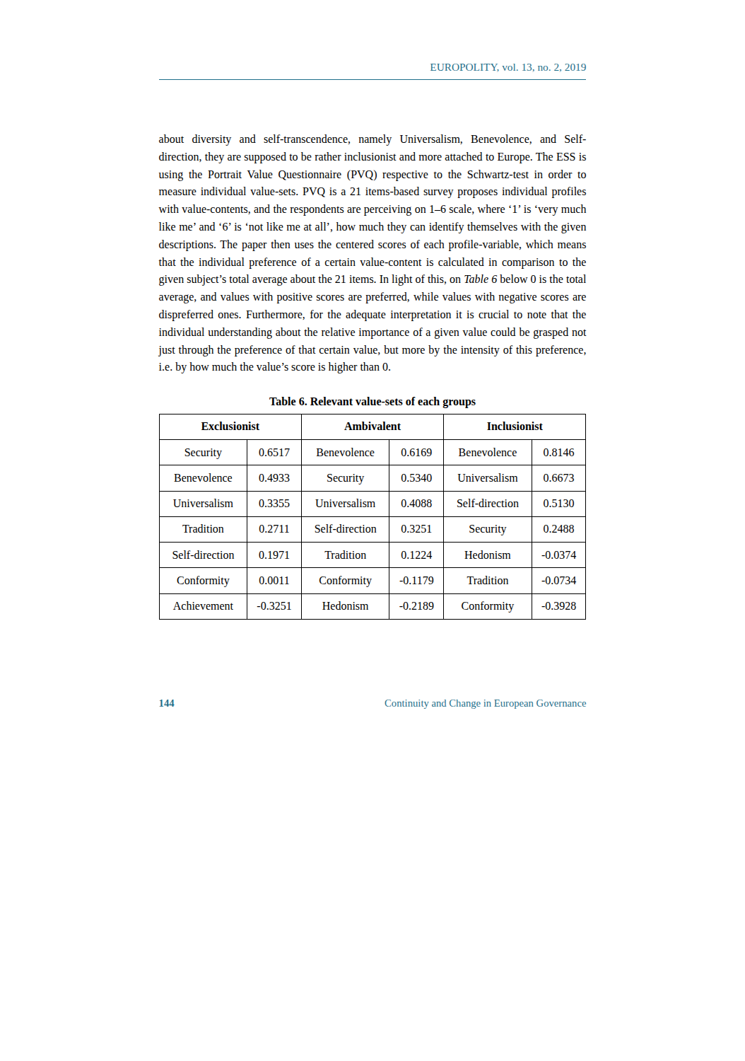EUROPOLITY, vol. 13, no. 2, 2019
about diversity and self-transcendence, namely Universalism, Benevolence, and Self-direction, they are supposed to be rather inclusionist and more attached to Europe. The ESS is using the Portrait Value Questionnaire (PVQ) respective to the Schwartz-test in order to measure individual value-sets. PVQ is a 21 items-based survey proposes individual profiles with value-contents, and the respondents are perceiving on 1–6 scale, where ‘1’ is ‘very much like me’ and ‘6’ is ‘not like me at all’, how much they can identify themselves with the given descriptions. The paper then uses the centered scores of each profile-variable, which means that the individual preference of a certain value-content is calculated in comparison to the given subject’s total average about the 21 items. In light of this, on Table 6 below 0 is the total average, and values with positive scores are preferred, while values with negative scores are dispreferred ones. Furthermore, for the adequate interpretation it is crucial to note that the individual understanding about the relative importance of a given value could be grasped not just through the preference of that certain value, but more by the intensity of this preference, i.e. by how much the value’s score is higher than 0.
Table 6. Relevant value-sets of each groups
| Exclusionist | Ambivalent | Inclusionist |
| --- | --- | --- |
| Security | 0.6517 | Benevolence | 0.6169 | Benevolence | 0.8146 |
| Benevolence | 0.4933 | Security | 0.5340 | Universalism | 0.6673 |
| Universalism | 0.3355 | Universalism | 0.4088 | Self-direction | 0.5130 |
| Tradition | 0.2711 | Self-direction | 0.3251 | Security | 0.2488 |
| Self-direction | 0.1971 | Tradition | 0.1224 | Hedonism | -0.0374 |
| Conformity | 0.0011 | Conformity | -0.1179 | Tradition | -0.0734 |
| Achievement | -0.3251 | Hedonism | -0.2189 | Conformity | -0.3928 |
144 Continuity and Change in European Governance